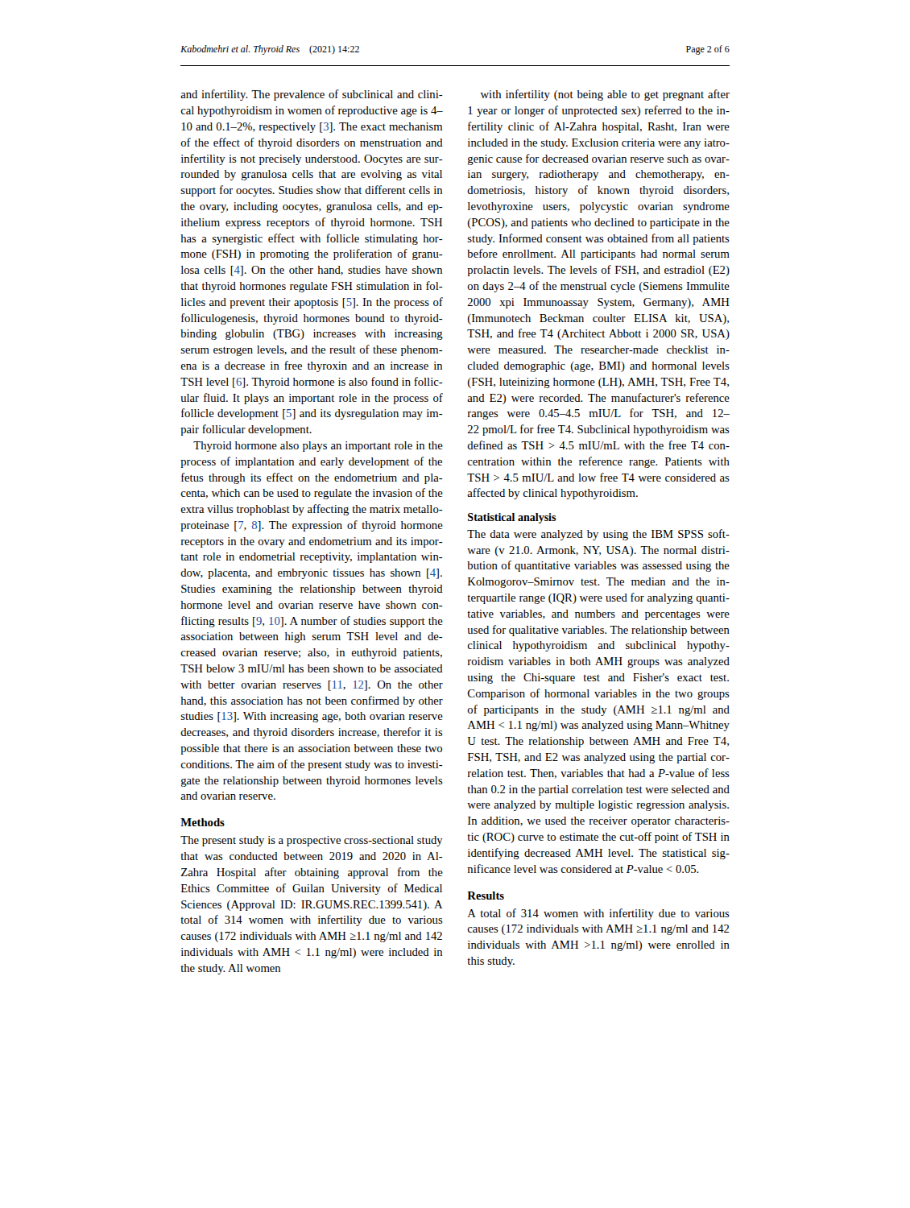Kabodmehri et al. Thyroid Res (2021) 14:22
Page 2 of 6
and infertility. The prevalence of subclinical and clinical hypothyroidism in women of reproductive age is 4–10 and 0.1–2%, respectively [3]. The exact mechanism of the effect of thyroid disorders on menstruation and infertility is not precisely understood. Oocytes are surrounded by granulosa cells that are evolving as vital support for oocytes. Studies show that different cells in the ovary, including oocytes, granulosa cells, and epithelium express receptors of thyroid hormone. TSH has a synergistic effect with follicle stimulating hormone (FSH) in promoting the proliferation of granulosa cells [4]. On the other hand, studies have shown that thyroid hormones regulate FSH stimulation in follicles and prevent their apoptosis [5]. In the process of folliculogenesis, thyroid hormones bound to thyroid-binding globulin (TBG) increases with increasing serum estrogen levels, and the result of these phenomena is a decrease in free thyroxin and an increase in TSH level [6]. Thyroid hormone is also found in follicular fluid. It plays an important role in the process of follicle development [5] and its dysregulation may impair follicular development.
Thyroid hormone also plays an important role in the process of implantation and early development of the fetus through its effect on the endometrium and placenta, which can be used to regulate the invasion of the extra villus trophoblast by affecting the matrix metalloproteinase [7, 8]. The expression of thyroid hormone receptors in the ovary and endometrium and its important role in endometrial receptivity, implantation window, placenta, and embryonic tissues has shown [4]. Studies examining the relationship between thyroid hormone level and ovarian reserve have shown conflicting results [9, 10]. A number of studies support the association between high serum TSH level and decreased ovarian reserve; also, in euthyroid patients, TSH below 3 mIU/ml has been shown to be associated with better ovarian reserves [11, 12]. On the other hand, this association has not been confirmed by other studies [13]. With increasing age, both ovarian reserve decreases, and thyroid disorders increase, therefor it is possible that there is an association between these two conditions. The aim of the present study was to investigate the relationship between thyroid hormones levels and ovarian reserve.
Methods
The present study is a prospective cross-sectional study that was conducted between 2019 and 2020 in Al-Zahra Hospital after obtaining approval from the Ethics Committee of Guilan University of Medical Sciences (Approval ID: IR.GUMS.REC.1399.541). A total of 314 women with infertility due to various causes (172 individuals with AMH ≥1.1 ng/ml and 142 individuals with AMH < 1.1 ng/ml) were included in the study. All women
with infertility (not being able to get pregnant after 1 year or longer of unprotected sex) referred to the infertility clinic of Al-Zahra hospital, Rasht, Iran were included in the study. Exclusion criteria were any iatrogenic cause for decreased ovarian reserve such as ovarian surgery, radiotherapy and chemotherapy, endometriosis, history of known thyroid disorders, levothyroxine users, polycystic ovarian syndrome (PCOS), and patients who declined to participate in the study. Informed consent was obtained from all patients before enrollment. All participants had normal serum prolactin levels. The levels of FSH, and estradiol (E2) on days 2–4 of the menstrual cycle (Siemens Immulite 2000 xpi Immunoassay System, Germany), AMH (Immunotech Beckman coulter ELISA kit, USA), TSH, and free T4 (Architect Abbott i 2000 SR, USA) were measured. The researcher-made checklist included demographic (age, BMI) and hormonal levels (FSH, luteinizing hormone (LH), AMH, TSH, Free T4, and E2) were recorded. The manufacturer's reference ranges were 0.45–4.5 mIU/L for TSH, and 12–22 pmol/L for free T4. Subclinical hypothyroidism was defined as TSH > 4.5 mIU/mL with the free T4 concentration within the reference range. Patients with TSH > 4.5 mIU/L and low free T4 were considered as affected by clinical hypothyroidism.
Statistical analysis
The data were analyzed by using the IBM SPSS software (v 21.0. Armonk, NY, USA). The normal distribution of quantitative variables was assessed using the Kolmogorov–Smirnov test. The median and the interquartile range (IQR) were used for analyzing quantitative variables, and numbers and percentages were used for qualitative variables. The relationship between clinical hypothyroidism and subclinical hypothyroidism variables in both AMH groups was analyzed using the Chi-square test and Fisher's exact test. Comparison of hormonal variables in the two groups of participants in the study (AMH ≥1.1 ng/ml and AMH < 1.1 ng/ml) was analyzed using Mann–Whitney U test. The relationship between AMH and Free T4, FSH, TSH, and E2 was analyzed using the partial correlation test. Then, variables that had a P-value of less than 0.2 in the partial correlation test were selected and were analyzed by multiple logistic regression analysis. In addition, we used the receiver operator characteristic (ROC) curve to estimate the cut-off point of TSH in identifying decreased AMH level. The statistical significance level was considered at P-value < 0.05.
Results
A total of 314 women with infertility due to various causes (172 individuals with AMH ≥1.1 ng/ml and 142 individuals with AMH >1.1 ng/ml) were enrolled in this study.